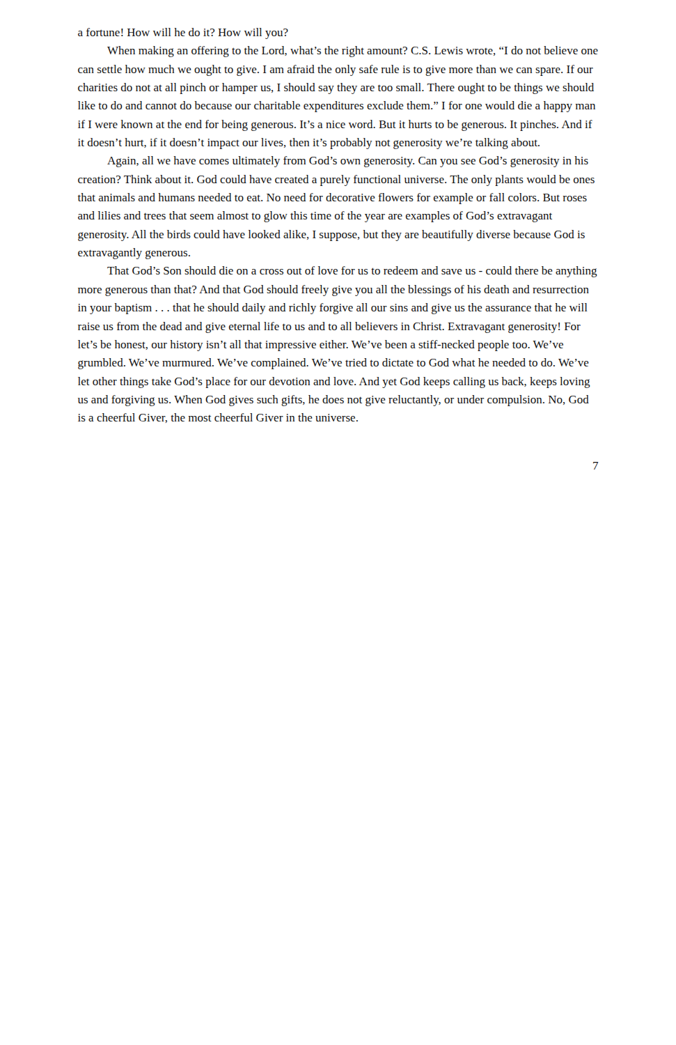a fortune! How will he do it? How will you?
When making an offering to the Lord, what’s the right amount? C.S. Lewis wrote, “I do not believe one can settle how much we ought to give. I am afraid the only safe rule is to give more than we can spare. If our charities do not at all pinch or hamper us, I should say they are too small. There ought to be things we should like to do and cannot do because our charitable expenditures exclude them.” I for one would die a happy man if I were known at the end for being generous. It’s a nice word. But it hurts to be generous. It pinches. And if it doesn’t hurt, if it doesn’t impact our lives, then it’s probably not generosity we’re talking about.
Again, all we have comes ultimately from God’s own generosity. Can you see God’s generosity in his creation? Think about it. God could have created a purely functional universe. The only plants would be ones that animals and humans needed to eat. No need for decorative flowers for example or fall colors. But roses and lilies and trees that seem almost to glow this time of the year are examples of God’s extravagant generosity. All the birds could have looked alike, I suppose, but they are beautifully diverse because God is extravagantly generous.
That God’s Son should die on a cross out of love for us to redeem and save us - could there be anything more generous than that? And that God should freely give you all the blessings of his death and resurrection in your baptism . . . that he should daily and richly forgive all our sins and give us the assurance that he will raise us from the dead and give eternal life to us and to all believers in Christ. Extravagant generosity! For let’s be honest, our history isn’t all that impressive either. We’ve been a stiff-necked people too. We’ve grumbled. We’ve murmured. We’ve complained. We’ve tried to dictate to God what he needed to do. We’ve let other things take God’s place for our devotion and love. And yet God keeps calling us back, keeps loving us and forgiving us. When God gives such gifts, he does not give reluctantly, or under compulsion. No, God is a cheerful Giver, the most cheerful Giver in the universe.
7